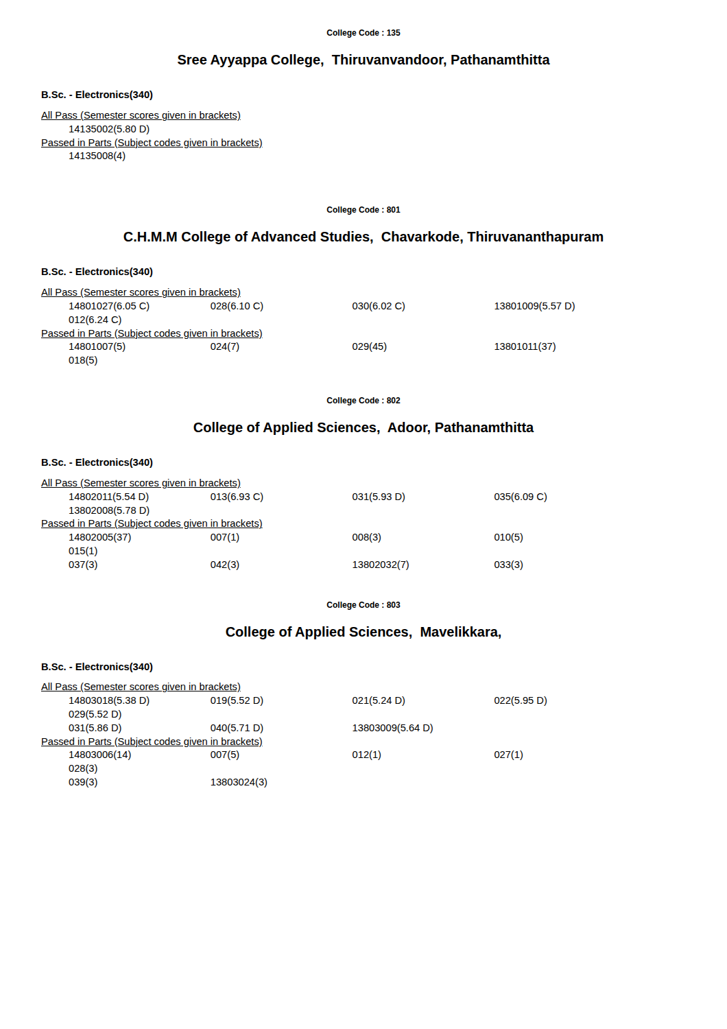College Code : 135
Sree Ayyappa College, Thiruvanvandoor, Pathanamthitta
B.Sc. - Electronics(340)
All Pass (Semester scores given in brackets)
| 14135002(5.80 D) | | | |
Passed in Parts (Subject codes given in brackets)
| 14135008(4) | | | |
College Code : 801
C.H.M.M College of Advanced Studies, Chavarkode, Thiruvananthapuram
B.Sc. - Electronics(340)
All Pass (Semester scores given in brackets)
| 14801027(6.05 C) | 028(6.10 C) | 030(6.02 C) | 13801009(5.57 D) |
| 012(6.24 C) | | | |
Passed in Parts (Subject codes given in brackets)
| 14801007(5) | 024(7) | 029(45) | 13801011(37) |
| 018(5) | | | |
College Code : 802
College of Applied Sciences, Adoor, Pathanamthitta
B.Sc. - Electronics(340)
All Pass (Semester scores given in brackets)
| 14802011(5.54 D) | 013(6.93 C) | 031(5.93 D) | 035(6.09 C) |
| 13802008(5.78 D) | | | |
Passed in Parts (Subject codes given in brackets)
| 14802005(37) | 007(1) | 008(3) | 010(5) |
| 015(1) | | | |
| 037(3) | 042(3) | 13802032(7) | 033(3) |
College Code : 803
College of Applied Sciences, Mavelikkara,
B.Sc. - Electronics(340)
All Pass (Semester scores given in brackets)
| 14803018(5.38 D) | 019(5.52 D) | 021(5.24 D) | 022(5.95 D) |
| 029(5.52 D) | | | |
| 031(5.86 D) | 040(5.71 D) | 13803009(5.64 D) | |
Passed in Parts (Subject codes given in brackets)
| 14803006(14) | 007(5) | 012(1) | 027(1) |
| 028(3) | | | |
| 039(3) | 13803024(3) | | |